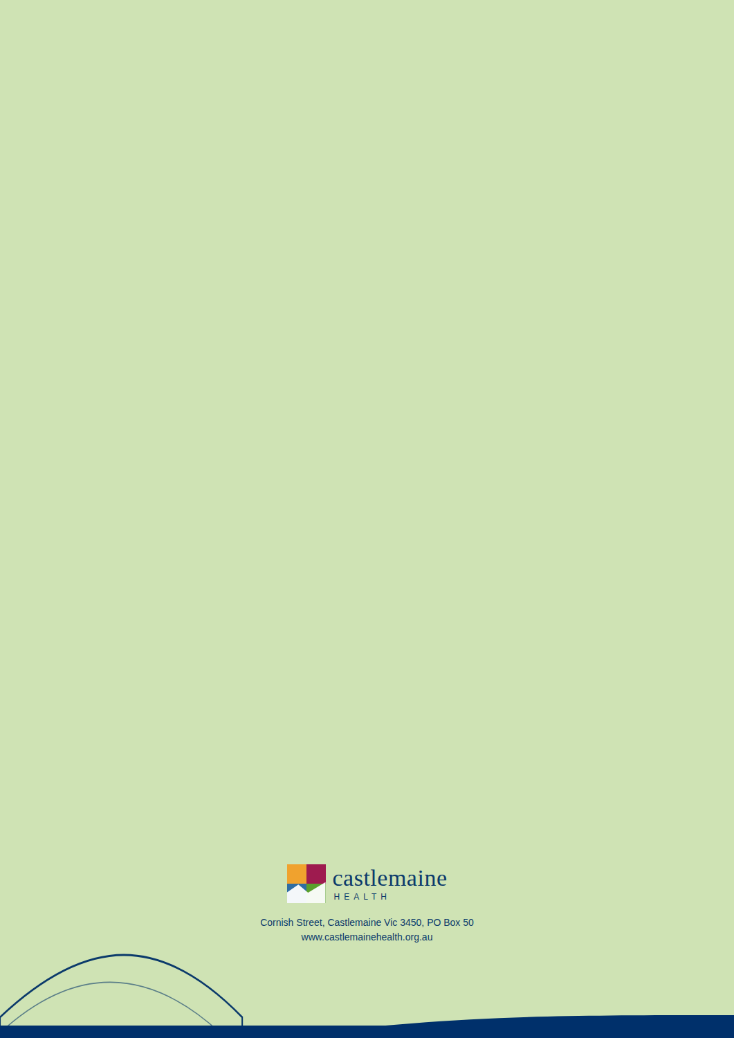castlemaine
HEALTH
Cornish Street, Castlemaine Vic 3450, PO Box 50
www.castlemainehealth.org.au